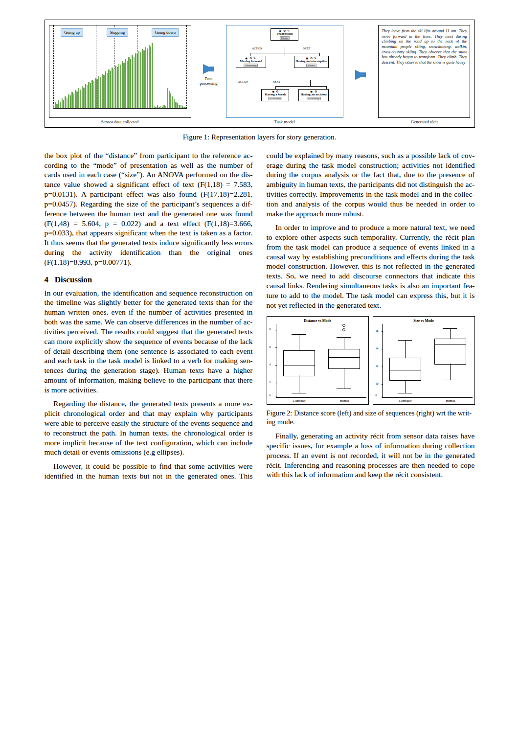Going up Stopping Going down
Sensor data collected
Data
processing
◉ ⚙ ✎
Progressing
Choice
ACTION
NEXT
◉ ⚙ ✎
Moving forward
Elementary
◉ ⚙ ✎
Having an interruption
Choice
ACTION
NEXT
◉ ⚙
Having a break
Elementary
◉ ⚙
Having an accident
Elementary
Task model
They leave from the ski lifts around 11 am. They move forward in the trees. They meet during climbing on the road up to the neck of the mountain people skiing, snowshoeing, walkin, cross-country skiing. They observe that the snow has already begun to transform. They climb. They descent. They observe that the snow is quite heavy
Generated récit
Figure 1: Representation layers for story generation.
the box plot of the “distance” from participant to the reference according to the “mode” of presentation as well as the number of cards used in each case (“size”). An ANOVA performed on the distance value showed a significant effect of text (F(1,18) = 7.583, p=0.0131). A participant effect was also found (F(17,18)=2.281, p=0.0457). Regarding the size of the participant’s sequences a difference between the human text and the generated one was found (F(1,48) = 5.604, p = 0.022) and a text effect (F(1,18)=3.666, p=0.033), that appears significant when the text is taken as a factor. It thus seems that the generated texts induce significantly less errors during the activity identification than the original ones (F(1,18)=8.993, p=0.00771).
4 Discussion
In our evaluation, the identification and sequence reconstruction on the timeline was slightly better for the generated texts than for the human written ones, even if the number of activities presented in both was the same. We can observe differences in the number of activities perceived. The results could suggest that the generated texts can more explicitly show the sequence of events because of the lack of detail describing them (one sentence is associated to each event and each task in the task model is linked to a verb for making sentences during the generation stage). Human texts have a higher amount of information, making believe to the participant that there is more activities.
Regarding the distance, the generated texts presents a more explicit chronological order and that may explain why participants were able to perceive easily the structure of the events sequence and to reconstruct the path. In human texts, the chronological order is more implicit because of the text configuration, which can include much detail or events omissions (e.g ellipses).
However, it could be possible to find that some activities were identified in the human texts but not in the generated ones. This could be explained by many reasons, such as a possible lack of coverage during the task model construction; activities not identified during the corpus analysis or the fact that, due to the presence of ambiguity in human texts, the participants did not distinguish the activities correctly. Improvements in the task model and in the collection and analysis of the corpus would thus be needed in order to make the approach more robust.
In order to improve and to produce a more natural text, we need to explore other aspects such temporality. Currently, the récit plan from the task model can produce a sequence of events linked in a causal way by establishing preconditions and effects during the task model construction. However, this is not reflected in the generated texts. So, we need to add discourse connectors that indicate this causal links. Rendering simultaneous tasks is also an important feature to add to the model. The task model can express this, but it is not yet reflected in the generated text.
Distance vs Mode
8
6
4
2
0
Computer Human
Size vs Mode
16
14
12
10
8
Computer Human
Figure 2: Distance score (left) and size of sequences (right) wrt the writing mode.
Finally, generating an activity récit from sensor data raises have specific issues, for example a loss of information during collection process. If an event is not recorded, it will not be in the generated récit. Inferencing and reasoning processes are then needed to cope with this lack of information and keep the récit consistent.